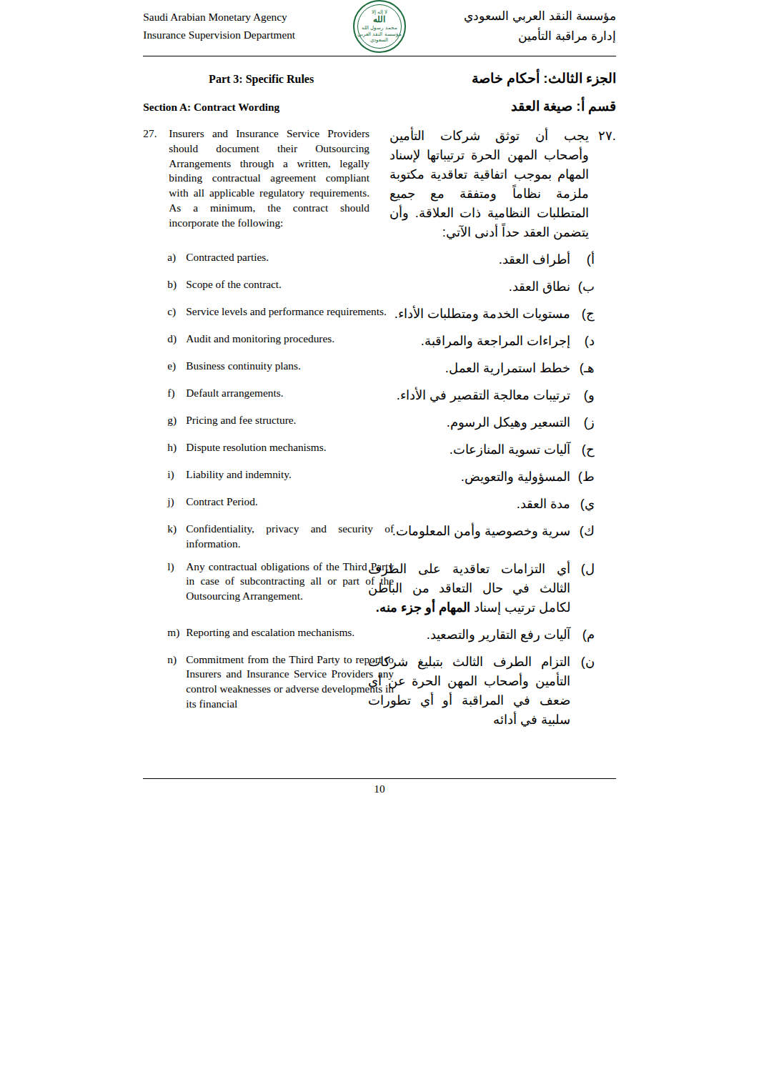| Saudi Arabian Monetary Agency Insurance Supervision Department | لا إله إلا الله محمد رسول الله مؤسسة النقد العربي السعودي | مؤسسة النقد العربي السعودي إدارة مراقبة التأمين |
Part 3: Specific Rules
الجزء الثالث: أحكام خاصة
Section A: Contract Wording
قسم أ: صيغة العقد
| 27. Insurers and Insurance Service Providers should document their Outsourcing Arrangements through a written, legally binding contractual agreement compliant with all applicable regulatory requirements. As a minimum, the contract should incorporate the following: | .٢٧ يجب أن توثق شركات التأمين وأصحاب المهن الحرة ترتيباتها لإسناد المهام بموجب اتفاقية تعاقدية مكتوبة ملزمة نظاماً ومتفقة مع جميع المتطلبات النظامية ذات العلاقة. وأن يتضمن العقد حداً أدنى الآتي: |
| a) Contracted parties. | أ) أطراف العقد. |
| b) Scope of the contract. | ب) نطاق العقد. |
| c) Service levels and performance requirements. | ج) مستويات الخدمة ومتطلبات الأداء. |
| d) Audit and monitoring procedures. | د) إجراءات المراجعة والمراقبة. |
| e) Business continuity plans. | هـ) خطط استمرارية العمل. |
| f) Default arrangements. | و) ترتيبات معالجة التقصير في الأداء. |
| g) Pricing and fee structure. | ز) التسعير وهيكل الرسوم. |
| h) Dispute resolution mechanisms. | ح) آليات تسوية المنازعات. |
| i) Liability and indemnity. | ط) المسؤولية والتعويض. |
| j) Contract Period. | ي) مدة العقد. |
| k) Confidentiality, privacy and security of information. | ك) سرية وخصوصية وأمن المعلومات. |
| l) Any contractual obligations of the Third Party in case of subcontracting all or part of the Outsourcing Arrangement. | ل) أي التزامات تعاقدية على الطرف الثالث في حال التعاقد من الباطن لكامل ترتيب إسناد المهام أو جزء منه. |
| m) Reporting and escalation mechanisms. | م) آليات رفع التقارير والتصعيد. |
| n) Commitment from the Third Party to report to Insurers and Insurance Service Providers any control weaknesses or adverse developments in its financial | ن) التزام الطرف الثالث بتبليغ شركات التأمين وأصحاب المهن الحرة عن أي ضعف في المراقبة أو أي تطورات سلبية في أدائه |
10